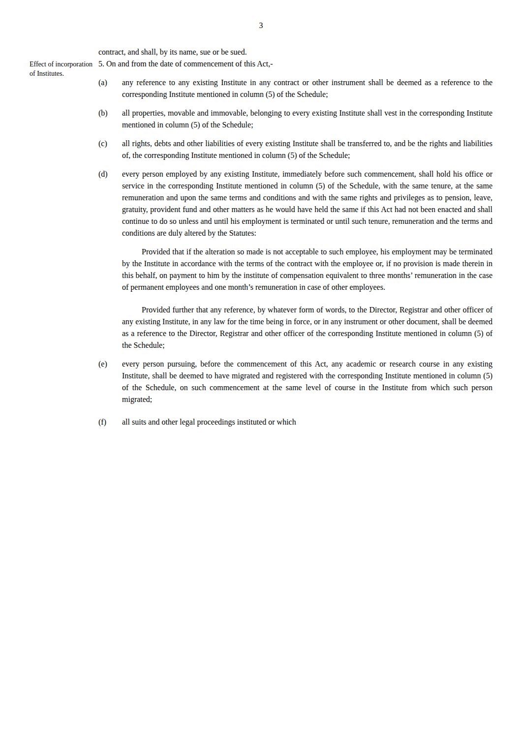3
Effect of incorporation of Institutes.
contract, and shall, by its name, sue or be sued.
5. On and from the date of commencement of this Act,-
(a)
any reference to any existing Institute in any contract or other instrument shall be deemed as a reference to the corresponding Institute mentioned in column (5) of the Schedule;
(b)
all properties, movable and immovable, belonging to every existing Institute shall vest in the corresponding Institute mentioned in column (5) of the Schedule;
(c)
all rights, debts and other liabilities of every existing Institute shall be transferred to, and be the rights and liabilities of, the corresponding Institute mentioned in column (5) of the Schedule;
(d)
every person employed by any existing Institute, immediately before such commencement, shall hold his office or service in the corresponding Institute mentioned in column (5) of the Schedule, with the same tenure, at the same remuneration and upon the same terms and conditions and with the same rights and privileges as to pension, leave, gratuity, provident fund and other matters as he would have held the same if this Act had not been enacted and shall continue to do so unless and until his employment is terminated or until such tenure, remuneration and the terms and conditions are duly altered by the Statutes:
Provided that if the alteration so made is not acceptable to such employee, his employment may be terminated by the Institute in accordance with the terms of the contract with the employee or, if no provision is made therein in this behalf, on payment to him by the institute of compensation equivalent to three months’ remuneration in the case of permanent employees and one month’s remuneration in case of other employees.
Provided further that any reference, by whatever form of words, to the Director, Registrar and other officer of any existing Institute, in any law for the time being in force, or in any instrument or other document, shall be deemed as a reference to the Director, Registrar and other officer of the corresponding Institute mentioned in column (5) of the Schedule;
(e)
every person pursuing, before the commencement of this Act, any academic or research course in any existing Institute, shall be deemed to have migrated and registered with the corresponding Institute mentioned in column (5) of the Schedule, on such commencement at the same level of course in the Institute from which such person migrated;
(f)
all suits and other legal proceedings instituted or which